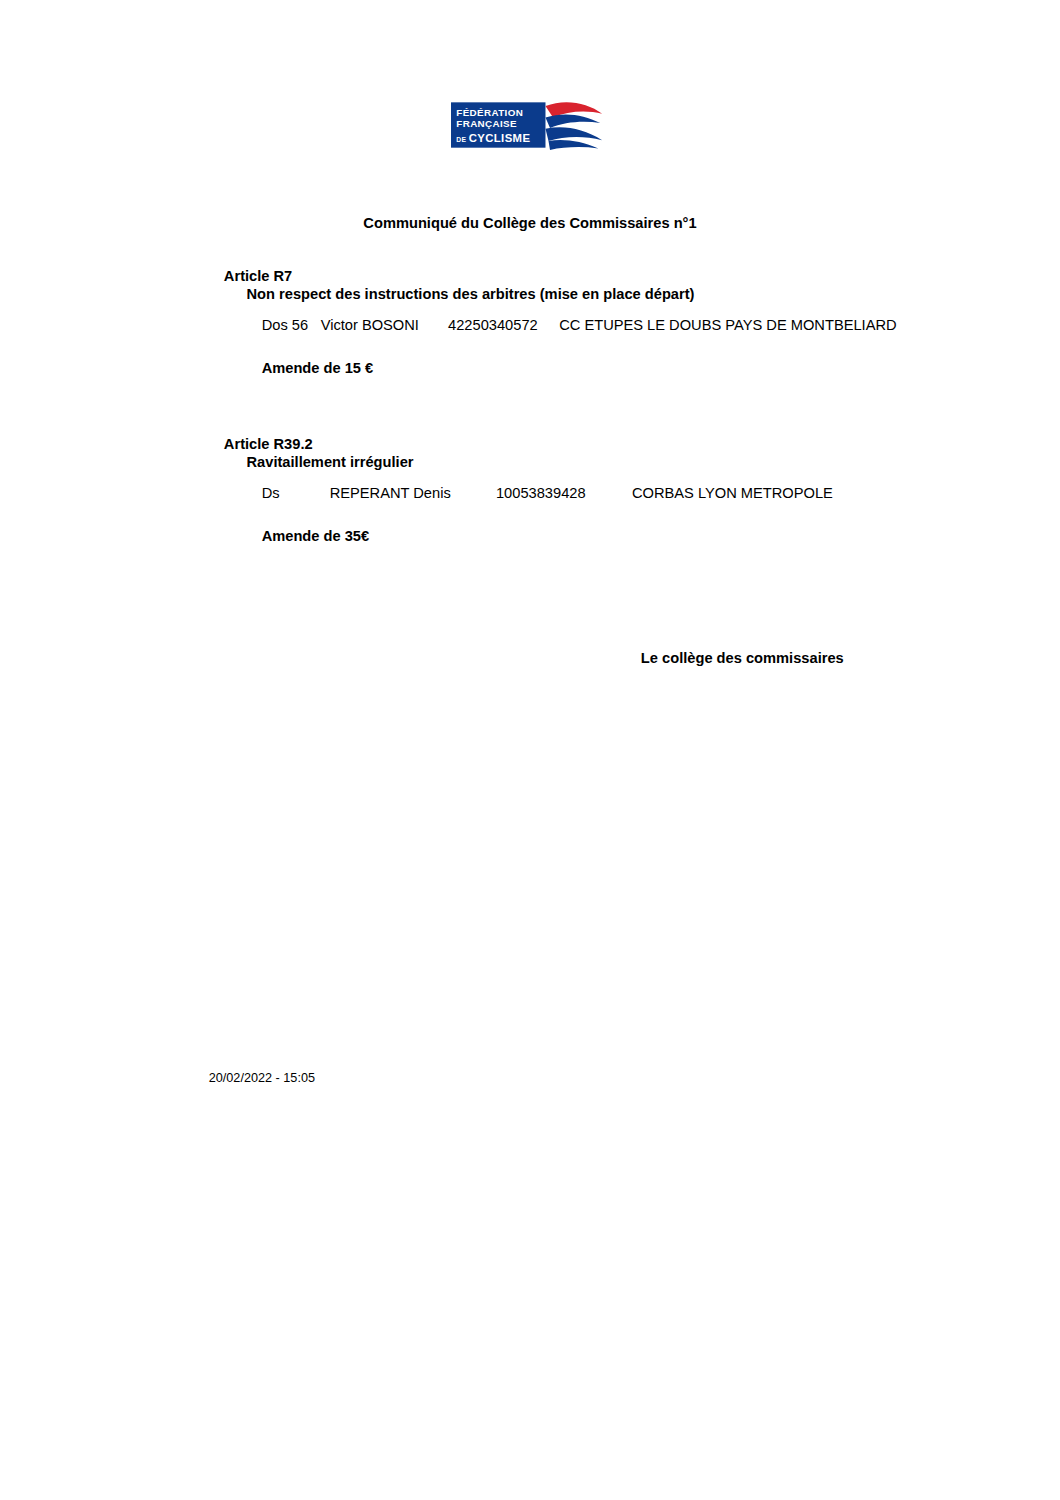FÉDÉRATION FRANÇAISE DECYCLISME
Communiqué du Collège des Commissaires n°1
Article R7
Non respect des instructions des arbitres (mise en place départ)
| Dos 56 | Victor BOSONI | 42250340572 | CC ETUPES LE DOUBS PAYS DE MONTBELIARD |
Amende de 15 €
Article R39.2
Ravitaillement irrégulier
| Ds | REPERANT Denis | 10053839428 | CORBAS LYON METROPOLE |
Amende de 35€
Le collège des commissaires
20/02/2022 - 15:05